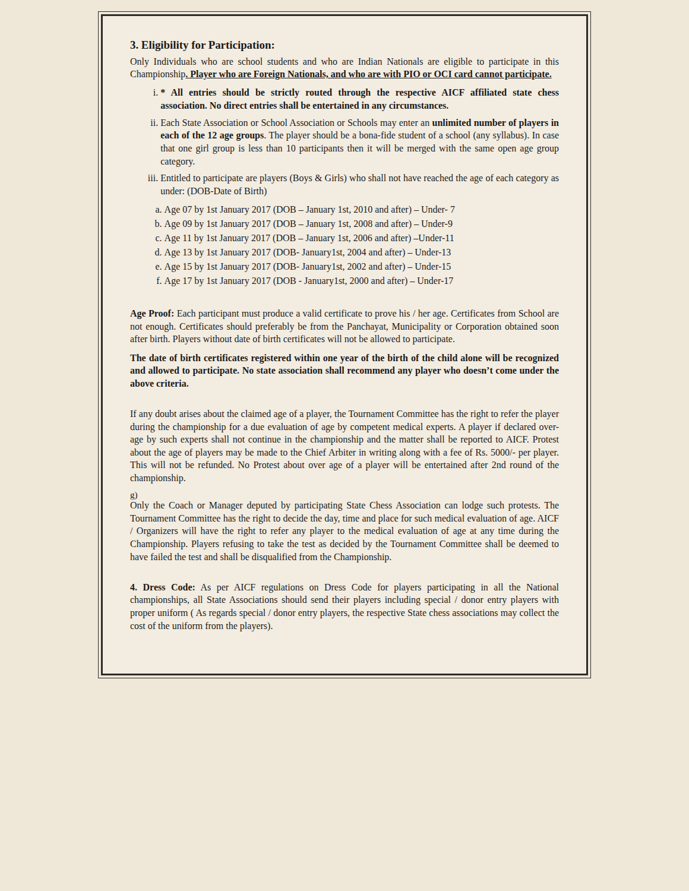3. Eligibility for Participation:
Only Individuals who are school students and who are Indian Nationals are eligible to participate in this Championship. Player who are Foreign Nationals, and who are with PIO or OCI card cannot participate.
* All entries should be strictly routed through the respective AICF affiliated state chess association. No direct entries shall be entertained in any circumstances.
Each State Association or School Association or Schools may enter an unlimited number of players in each of the 12 age groups. The player should be a bona-fide student of a school (any syllabus). In case that one girl group is less than 10 participants then it will be merged with the same open age group category.
Entitled to participate are players (Boys & Girls) who shall not have reached the age of each category as under: (DOB-Date of Birth)
Age 07 by 1st January 2017 (DOB – January 1st, 2010 and after) – Under- 7
Age 09 by 1st January 2017 (DOB – January 1st, 2008 and after) – Under-9
Age 11 by 1st January 2017 (DOB – January 1st, 2006 and after) –Under-11
Age 13 by 1st January 2017 (DOB- January1st, 2004 and after) – Under-13
Age 15 by 1st January 2017 (DOB- January1st, 2002 and after) – Under-15
Age 17 by 1st January 2017 (DOB - January1st, 2000 and after) – Under-17
Age Proof: Each participant must produce a valid certificate to prove his / her age. Certificates from School are not enough. Certificates should preferably be from the Panchayat, Municipality or Corporation obtained soon after birth. Players without date of birth certificates will not be allowed to participate.
The date of birth certificates registered within one year of the birth of the child alone will be recognized and allowed to participate. No state association shall recommend any player who doesn’t come under the above criteria.
If any doubt arises about the claimed age of a player, the Tournament Committee has the right to refer the player during the championship for a due evaluation of age by competent medical experts. A player if declared over-age by such experts shall not continue in the championship and the matter shall be reported to AICF. Protest about the age of players may be made to the Chief Arbiter in writing along with a fee of Rs. 5000/- per player. This will not be refunded. No Protest about over age of a player will be entertained after 2nd round of the championship.
g)
Only the Coach or Manager deputed by participating State Chess Association can lodge such protests. The Tournament Committee has the right to decide the day, time and place for such medical evaluation of age. AICF / Organizers will have the right to refer any player to the medical evaluation of age at any time during the Championship. Players refusing to take the test as decided by the Tournament Committee shall be deemed to have failed the test and shall be disqualified from the Championship.
4. Dress Code: As per AICF regulations on Dress Code for players participating in all the National championships, all State Associations should send their players including special / donor entry players with proper uniform ( As regards special / donor entry players, the respective State chess associations may collect the cost of the uniform from the players).